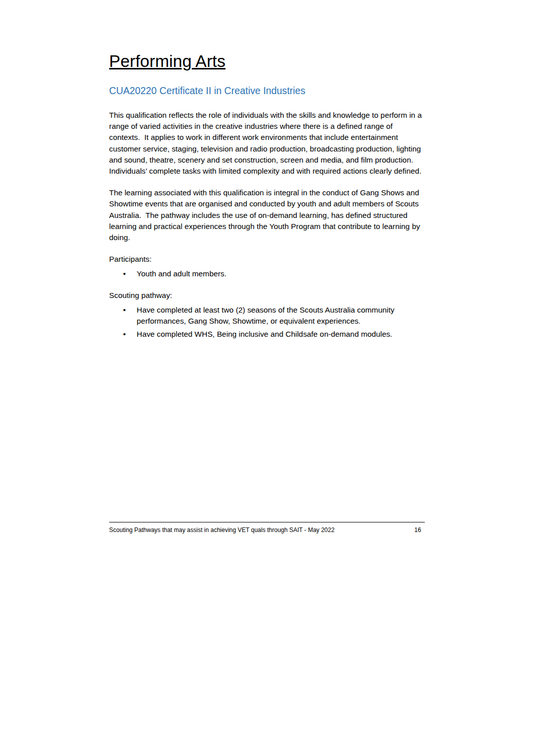Performing Arts
CUA20220 Certificate II in Creative Industries
This qualification reflects the role of individuals with the skills and knowledge to perform in a range of varied activities in the creative industries where there is a defined range of contexts. It applies to work in different work environments that include entertainment customer service, staging, television and radio production, broadcasting production, lighting and sound, theatre, scenery and set construction, screen and media, and film production. Individuals’ complete tasks with limited complexity and with required actions clearly defined.
The learning associated with this qualification is integral in the conduct of Gang Shows and Showtime events that are organised and conducted by youth and adult members of Scouts Australia. The pathway includes the use of on-demand learning, has defined structured learning and practical experiences through the Youth Program that contribute to learning by doing.
Participants:
Youth and adult members.
Scouting pathway:
Have completed at least two (2) seasons of the Scouts Australia community performances, Gang Show, Showtime, or equivalent experiences.
Have completed WHS, Being inclusive and Childsafe on-demand modules.
Scouting Pathways that may assist in achieving VET quals through SAIT - May 2022 16